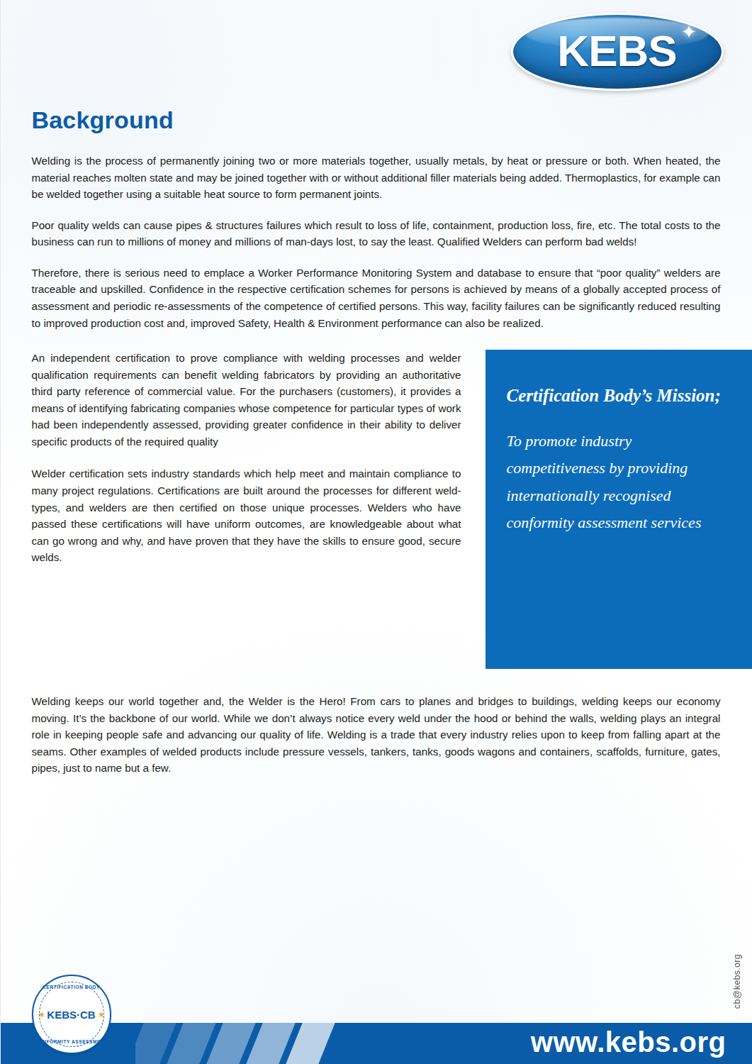KEBS
✦
Background
Welding is the process of permanently joining two or more materials together, usually metals, by heat or pressure or both. When heated, the material reaches molten state and may be joined together with or without additional filler materials being added. Thermoplastics, for example can be welded together using a suitable heat source to form permanent joints.
Poor quality welds can cause pipes & structures failures which result to loss of life, containment, production loss, fire, etc. The total costs to the business can run to millions of money and millions of man-days lost, to say the least. Qualified Welders can perform bad welds!
Therefore, there is serious need to emplace a Worker Performance Monitoring System and database to ensure that “poor quality” welders are traceable and upskilled. Confidence in the respective certification schemes for persons is achieved by means of a globally accepted process of assessment and periodic re-assessments of the competence of certified persons. This way, facility failures can be significantly reduced resulting to improved production cost and, improved Safety, Health & Environment performance can also be realized.
An independent certification to prove compliance with welding processes and welder qualification requirements can benefit welding fabricators by providing an authoritative third party reference of commercial value. For the purchasers (customers), it provides a means of identifying fabricating companies whose competence for particular types of work had been independently assessed, providing greater confidence in their ability to deliver specific products of the required quality
Welder certification sets industry standards which help meet and maintain compliance to many project regulations. Certifications are built around the processes for different weld-types, and welders are then certified on those unique processes. Welders who have passed these certifications will have uniform outcomes, are knowledgeable about what can go wrong and why, and have proven that they have the skills to ensure good, secure welds.
Certification Body’s Mission;
To promote industry competitiveness by providing internationally recognised conformity assessment services
Welding keeps our world together and, the Welder is the Hero! From cars to planes and bridges to buildings, welding keeps our economy moving. It’s the backbone of our world. While we don’t always notice every weld under the hood or behind the walls, welding plays an integral role in keeping people safe and advancing our quality of life. Welding is a trade that every industry relies upon to keep from falling apart at the seams. Other examples of welded products include pressure vessels, tankers, tanks, goods wagons and containers, scaffolds, furniture, gates, pipes, just to name but a few.
cb@kebs.org
www. kebs. org
Certification Body
KEBS·CB
★
★
Conformity Assessment